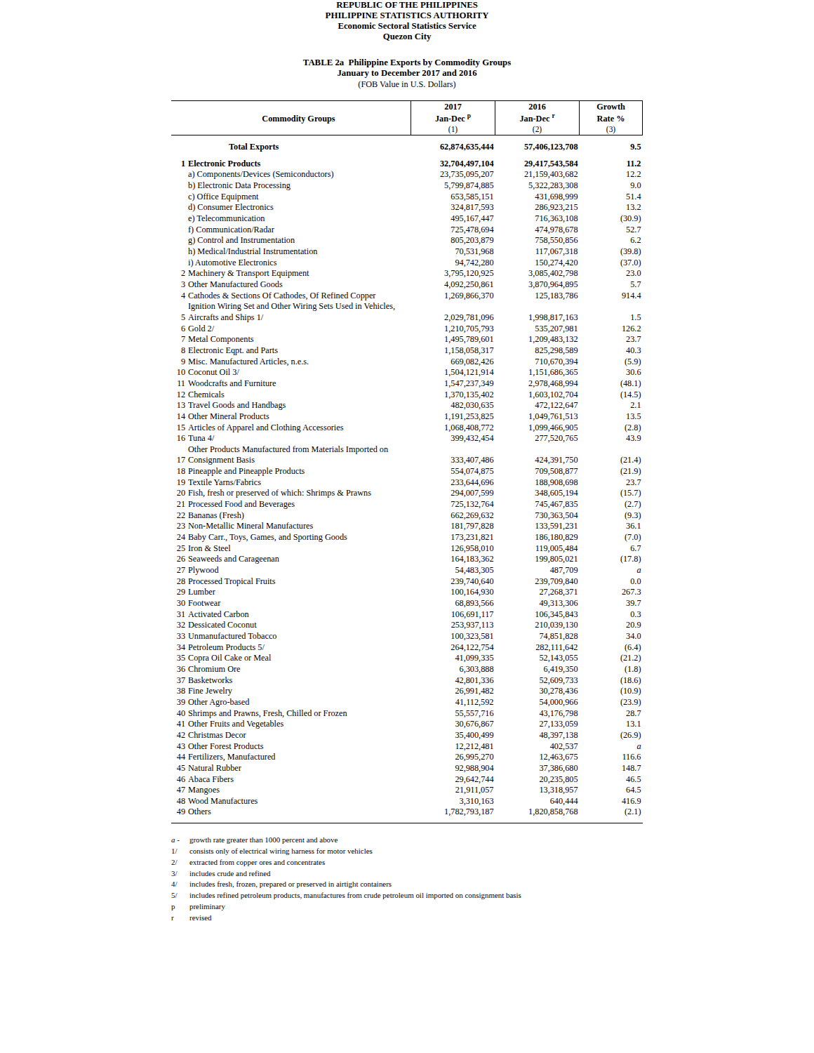REPUBLIC OF THE PHILIPPINES
PHILIPPINE STATISTICS AUTHORITY
Economic Sectoral Statistics Service
Quezon City
TABLE 2a Philippine Exports by Commodity Groups
January to December 2017 and 2016
(FOB Value in U.S. Dollars)
| | | 2017 | 2016 | Growth |
| | Commodity Groups | Jan-Dec p | Jan-Dec r | Rate % |
| | | (1) | (2) | (3) |
| | Total Exports | 62,874,635,444 | 57,406,123,708 | 9.5 |
| 1 | Electronic Products | 32,704,497,104 | 29,417,543,584 | 11.2 |
| | a) Components/Devices (Semiconductors) | 23,735,095,207 | 21,159,403,682 | 12.2 |
| | b) Electronic Data Processing | 5,799,874,885 | 5,322,283,308 | 9.0 |
| | c) Office Equipment | 653,585,151 | 431,698,999 | 51.4 |
| | d) Consumer Electronics | 324,817,593 | 286,923,215 | 13.2 |
| | e) Telecommunication | 495,167,447 | 716,363,108 | (30.9) |
| | f) Communication/Radar | 725,478,694 | 474,978,678 | 52.7 |
| | g) Control and Instrumentation | 805,203,879 | 758,550,856 | 6.2 |
| | h) Medical/Industrial Instrumentation | 70,531,968 | 117,067,318 | (39.8) |
| | i) Automotive Electronics | 94,742,280 | 150,274,420 | (37.0) |
| 2 | Machinery & Transport Equipment | 3,795,120,925 | 3,085,402,798 | 23.0 |
| 3 | Other Manufactured Goods | 4,092,250,861 | 3,870,964,895 | 5.7 |
| 4 | Cathodes & Sections Of Cathodes, Of Refined Copper | 1,269,866,370 | 125,183,786 | 914.4 |
| | Ignition Wiring Set and Other Wiring Sets Used in Vehicles, | | | |
| 5 | Aircrafts and Ships 1/ | 2,029,781,096 | 1,998,817,163 | 1.5 |
| 6 | Gold 2/ | 1,210,705,793 | 535,207,981 | 126.2 |
| 7 | Metal Components | 1,495,789,601 | 1,209,483,132 | 23.7 |
| 8 | Electronic Eqpt. and Parts | 1,158,058,317 | 825,298,589 | 40.3 |
| 9 | Misc. Manufactured Articles, n.e.s. | 669,082,426 | 710,670,394 | (5.9) |
| 10 | Coconut Oil 3/ | 1,504,121,914 | 1,151,686,365 | 30.6 |
| 11 | Woodcrafts and Furniture | 1,547,237,349 | 2,978,468,994 | (48.1) |
| 12 | Chemicals | 1,370,135,402 | 1,603,102,704 | (14.5) |
| 13 | Travel Goods and Handbags | 482,030,635 | 472,122,647 | 2.1 |
| 14 | Other Mineral Products | 1,191,253,825 | 1,049,761,513 | 13.5 |
| 15 | Articles of Apparel and Clothing Accessories | 1,068,408,772 | 1,099,466,905 | (2.8) |
| 16 | Tuna 4/ | 399,432,454 | 277,520,765 | 43.9 |
| | Other Products Manufactured from Materials Imported on | | | |
| 17 | Consignment Basis | 333,407,486 | 424,391,750 | (21.4) |
| 18 | Pineapple and Pineapple Products | 554,074,875 | 709,508,877 | (21.9) |
| 19 | Textile Yarns/Fabrics | 233,644,696 | 188,908,698 | 23.7 |
| 20 | Fish, fresh or preserved of which: Shrimps & Prawns | 294,007,599 | 348,605,194 | (15.7) |
| 21 | Processed Food and Beverages | 725,132,764 | 745,467,835 | (2.7) |
| 22 | Bananas (Fresh) | 662,269,632 | 730,363,504 | (9.3) |
| 23 | Non-Metallic Mineral Manufactures | 181,797,828 | 133,591,231 | 36.1 |
| 24 | Baby Carr., Toys, Games, and Sporting Goods | 173,231,821 | 186,180,829 | (7.0) |
| 25 | Iron & Steel | 126,958,010 | 119,005,484 | 6.7 |
| 26 | Seaweeds and Carageenan | 164,183,362 | 199,805,021 | (17.8) |
| 27 | Plywood | 54,483,305 | 487,709 | a |
| 28 | Processed Tropical Fruits | 239,740,640 | 239,709,840 | 0.0 |
| 29 | Lumber | 100,164,930 | 27,268,371 | 267.3 |
| 30 | Footwear | 68,893,566 | 49,313,306 | 39.7 |
| 31 | Activated Carbon | 106,691,117 | 106,345,843 | 0.3 |
| 32 | Dessicated Coconut | 253,937,113 | 210,039,130 | 20.9 |
| 33 | Unmanufactured Tobacco | 100,323,581 | 74,851,828 | 34.0 |
| 34 | Petroleum Products 5/ | 264,122,754 | 282,111,642 | (6.4) |
| 35 | Copra Oil Cake or Meal | 41,099,335 | 52,143,055 | (21.2) |
| 36 | Chromium Ore | 6,303,888 | 6,419,350 | (1.8) |
| 37 | Basketworks | 42,801,336 | 52,609,733 | (18.6) |
| 38 | Fine Jewelry | 26,991,482 | 30,278,436 | (10.9) |
| 39 | Other Agro-based | 41,112,592 | 54,000,966 | (23.9) |
| 40 | Shrimps and Prawns, Fresh, Chilled or Frozen | 55,557,716 | 43,176,798 | 28.7 |
| 41 | Other Fruits and Vegetables | 30,676,867 | 27,133,059 | 13.1 |
| 42 | Christmas Decor | 35,400,499 | 48,397,138 | (26.9) |
| 43 | Other Forest Products | 12,212,481 | 402,537 | a |
| 44 | Fertilizers, Manufactured | 26,995,270 | 12,463,675 | 116.6 |
| 45 | Natural Rubber | 92,988,904 | 37,386,680 | 148.7 |
| 46 | Abaca Fibers | 29,642,744 | 20,235,805 | 46.5 |
| 47 | Mangoes | 21,911,057 | 13,318,957 | 64.5 |
| 48 | Wood Manufactures | 3,310,163 | 640,444 | 416.9 |
| 49 | Others | 1,782,793,187 | 1,820,858,768 | (2.1) |
| a - | growth rate greater than 1000 percent and above |
| 1/ | consists only of electrical wiring harness for motor vehicles |
| 2/ | extracted from copper ores and concentrates |
| 3/ | includes crude and refined |
| 4/ | includes fresh, frozen, prepared or preserved in airtight containers |
| 5/ | includes refined petroleum products, manufactures from crude petroleum oil imported on consignment basis |
| p | preliminary |
| r | revised |